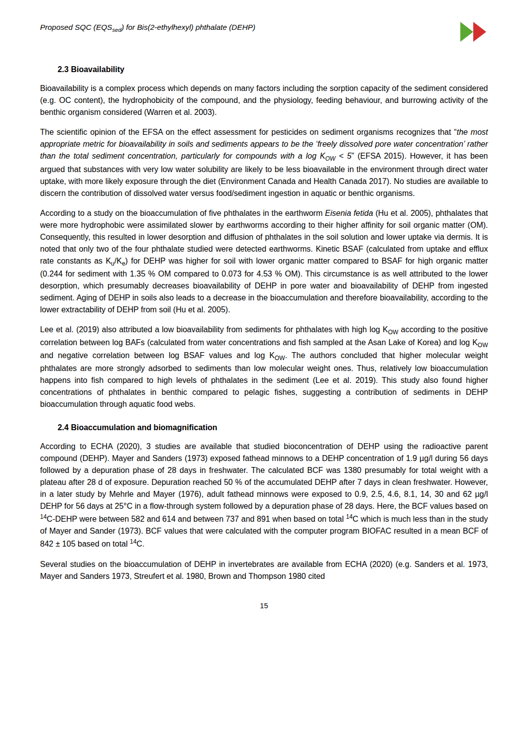Proposed SQC (EQSsed) for Bis(2-ethylhexyl) phthalate (DEHP)
2.3 Bioavailability
Bioavailability is a complex process which depends on many factors including the sorption capacity of the sediment considered (e.g. OC content), the hydrophobicity of the compound, and the physiology, feeding behaviour, and burrowing activity of the benthic organism considered (Warren et al. 2003).
The scientific opinion of the EFSA on the effect assessment for pesticides on sediment organisms recognizes that “the most appropriate metric for bioavailability in soils and sediments appears to be the ‘freely dissolved pore water concentration’ rather than the total sediment concentration, particularly for compounds with a log KOW < 5” (EFSA 2015). However, it has been argued that substances with very low water solubility are likely to be less bioavailable in the environment through direct water uptake, with more likely exposure through the diet (Environment Canada and Health Canada 2017). No studies are available to discern the contribution of dissolved water versus food/sediment ingestion in aquatic or benthic organisms.
According to a study on the bioaccumulation of five phthalates in the earthworm Eisenia fetida (Hu et al. 2005), phthalates that were more hydrophobic were assimilated slower by earthworms according to their higher affinity for soil organic matter (OM). Consequently, this resulted in lower desorption and diffusion of phthalates in the soil solution and lower uptake via dermis. It is noted that only two of the four phthalate studied were detected earthworms. Kinetic BSAF (calculated from uptake and efflux rate constants as Ku/Ke) for DEHP was higher for soil with lower organic matter compared to BSAF for high organic matter (0.244 for sediment with 1.35 % OM compared to 0.073 for 4.53 % OM). This circumstance is as well attributed to the lower desorption, which presumably decreases bioavailability of DEHP in pore water and bioavailability of DEHP from ingested sediment. Aging of DEHP in soils also leads to a decrease in the bioaccumulation and therefore bioavailability, according to the lower extractability of DEHP from soil (Hu et al. 2005).
Lee et al. (2019) also attributed a low bioavailability from sediments for phthalates with high log KOW according to the positive correlation between log BAFs (calculated from water concentrations and fish sampled at the Asan Lake of Korea) and log KOW and negative correlation between log BSAF values and log KOW. The authors concluded that higher molecular weight phthalates are more strongly adsorbed to sediments than low molecular weight ones. Thus, relatively low bioaccumulation happens into fish compared to high levels of phthalates in the sediment (Lee et al. 2019). This study also found higher concentrations of phthalates in benthic compared to pelagic fishes, suggesting a contribution of sediments in DEHP bioaccumulation through aquatic food webs.
2.4 Bioaccumulation and biomagnification
According to ECHA (2020), 3 studies are available that studied bioconcentration of DEHP using the radioactive parent compound (DEHP). Mayer and Sanders (1973) exposed fathead minnows to a DEHP concentration of 1.9 µg/l during 56 days followed by a depuration phase of 28 days in freshwater. The calculated BCF was 1380 presumably for total weight with a plateau after 28 d of exposure. Depuration reached 50 % of the accumulated DEHP after 7 days in clean freshwater. However, in a later study by Mehrle and Mayer (1976), adult fathead minnows were exposed to 0.9, 2.5, 4.6, 8.1, 14, 30 and 62 µg/l DEHP for 56 days at 25°C in a flow-through system followed by a depuration phase of 28 days. Here, the BCF values based on 14C-DEHP were between 582 and 614 and between 737 and 891 when based on total 14C which is much less than in the study of Mayer and Sander (1973). BCF values that were calculated with the computer program BIOFAC resulted in a mean BCF of 842 ± 105 based on total 14C.
Several studies on the bioaccumulation of DEHP in invertebrates are available from ECHA (2020) (e.g. Sanders et al. 1973, Mayer and Sanders 1973, Streufert et al. 1980, Brown and Thompson 1980 cited
15